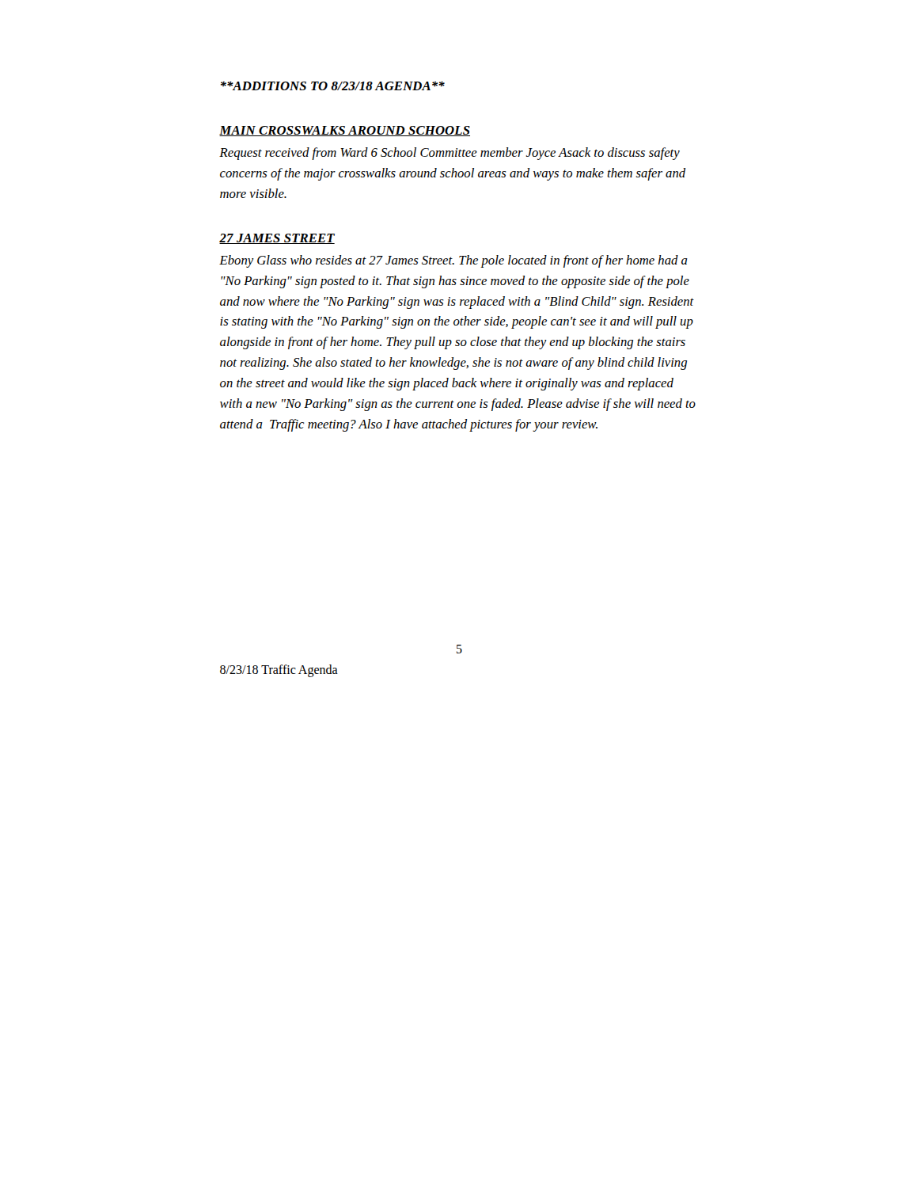**ADDITIONS TO 8/23/18 AGENDA**
MAIN CROSSWALKS AROUND SCHOOLS
Request received from Ward 6 School Committee member Joyce Asack to discuss safety concerns of the major crosswalks around school areas and ways to make them safer and more visible.
27 JAMES STREET
Ebony Glass who resides at 27 James Street. The pole located in front of her home had a "No Parking" sign posted to it. That sign has since moved to the opposite side of the pole and now where the "No Parking" sign was is replaced with a "Blind Child" sign. Resident is stating with the "No Parking" sign on the other side, people can't see it and will pull up alongside in front of her home. They pull up so close that they end up blocking the stairs not realizing. She also stated to her knowledge, she is not aware of any blind child living on the street and would like the sign placed back where it originally was and replaced with a new "No Parking" sign as the current one is faded. Please advise if she will need to attend a Traffic meeting? Also I have attached pictures for your review.
5
8/23/18 Traffic Agenda